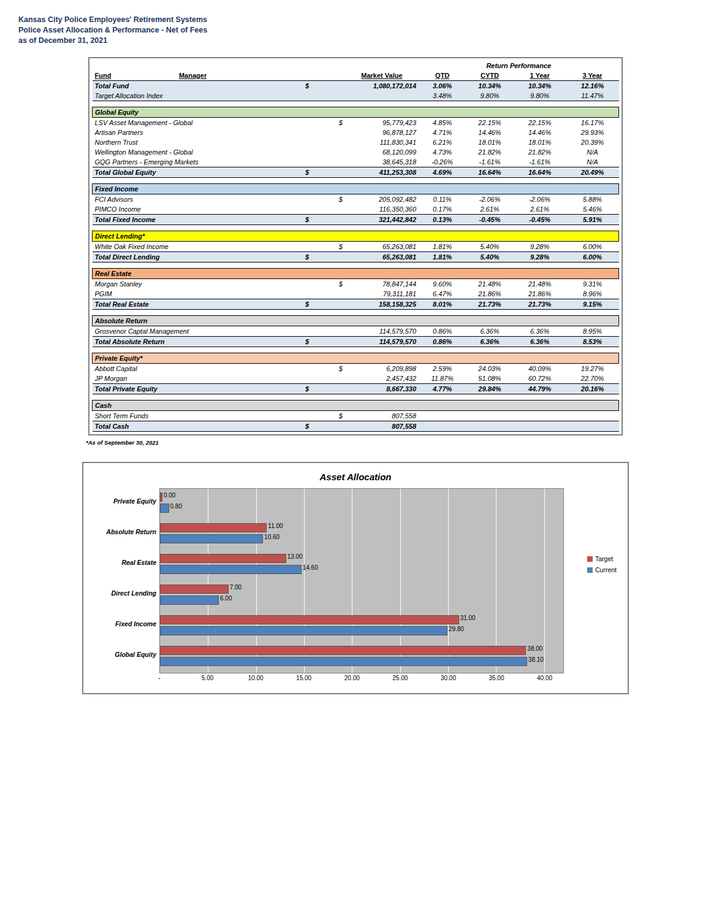Kansas City Police Employees' Retirement Systems
Police Asset Allocation & Performance - Net of Fees
as of December 31, 2021
| | Return Performance |
| Fund | Manager | | Market Value | QTD | CYTD | 1 Year | 3 Year |
| Total Fund | $ | 1,080,172,014 | 3.06% | 10.34% | 10.34% | 12.16% |
| Target Allocation Index | | | 3.48% | 9.80% | 9.80% | 11.47% |
| Global Equity |
| LSV Asset Management - Global | $ | 95,779,423 | 4.85% | 22.15% | 22.15% | 16.17% |
| Artisan Partners | | 96,878,127 | 4.71% | 14.46% | 14.46% | 29.93% |
| Northern Trust | | 111,830,341 | 6.21% | 18.01% | 18.01% | 20.39% |
| Wellington Management - Global | | 68,120,099 | 4.73% | 21.82% | 21.82% | N/A |
| GQG Partners - Emerging Markets | | 38,645,318 | -0.26% | -1.61% | -1.61% | N/A |
| Total Global Equity | $ | 411,253,308 | 4.69% | 16.64% | 16.64% | 20.49% |
| Fixed Income |
| FCI Advisors | $ | 205,092,482 | 0.11% | -2.06% | -2.06% | 5.88% |
| PIMCO Income | | 116,350,360 | 0.17% | 2.61% | 2.61% | 5.46% |
| Total Fixed Income | $ | 321,442,842 | 0.13% | -0.45% | -0.45% | 5.91% |
| Direct Lending* |
| White Oak Fixed Income | $ | 65,263,081 | 1.81% | 5.40% | 9.28% | 6.00% |
| Total Direct Lending | $ | 65,263,081 | 1.81% | 5.40% | 9.28% | 6.00% |
| Real Estate |
| Morgan Stanley | $ | 78,847,144 | 9.60% | 21.48% | 21.48% | 9.31% |
| PGIM | | 79,311,181 | 6.47% | 21.86% | 21.86% | 8.96% |
| Total Real Estate | $ | 158,158,325 | 8.01% | 21.73% | 21.73% | 9.15% |
| Absolute Return |
| Grosvenor Captal Management | | 114,579,570 | 0.86% | 6.36% | 6.36% | 8.95% |
| Total Absolute Return | $ | 114,579,570 | 0.86% | 6.36% | 6.36% | 8.53% |
| Private Equity* |
| Abbott Capital | $ | 6,209,898 | 2.59% | 24.03% | 40.09% | 19.27% |
| JP Morgan | | 2,457,432 | 11.87% | 51.08% | 60.72% | 22.70% |
| Total Private Equity | $ | 8,667,330 | 4.77% | 29.84% | 44.79% | 20.16% |
| Cash |
| Short Term Funds | $ | 807,558 | | | | |
| Total Cash | $ | 807,558 | | | | |
*As of September 30, 2021
Asset Allocation
Private Equity
0.00
0.80
Absolute Return
11.00
10.60
Real Estate
13.00
14.60
Direct Lending
7.00
6.00
Fixed Income
31.00
29.80
Global Equity
38.00
38.10
- 5.00 10.00 15.00 20.00 25.00 30.00 35.00 40.00
Target
Current